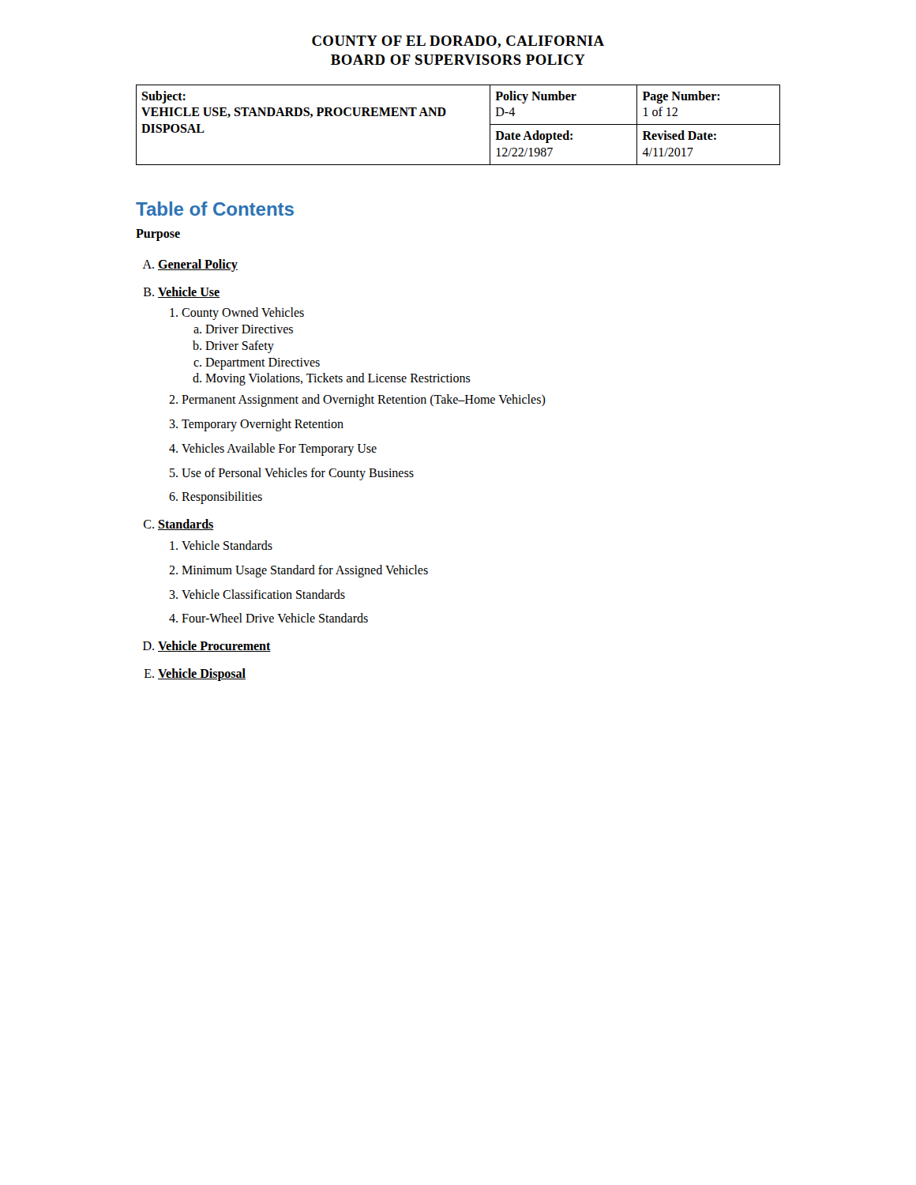COUNTY OF EL DORADO, CALIFORNIA BOARD OF SUPERVISORS POLICY
| Subject: Vehicle Use, Standards, Procurement and Disposal | Policy Number D-4 | Page Number: 1 of 12 |
| Date Adopted: 12/22/1987 | Revised Date: 4/11/2017 |
Table of Contents
Purpose
General Policy
Vehicle Use
County Owned Vehicles
Driver Directives
Driver Safety
Department Directives
Moving Violations, Tickets and License Restrictions
Permanent Assignment and Overnight Retention (Take–Home Vehicles)
Temporary Overnight Retention
Vehicles Available For Temporary Use
Use of Personal Vehicles for County Business
Responsibilities
Standards
Vehicle Standards
Minimum Usage Standard for Assigned Vehicles
Vehicle Classification Standards
Four-Wheel Drive Vehicle Standards
Vehicle Procurement
Vehicle Disposal